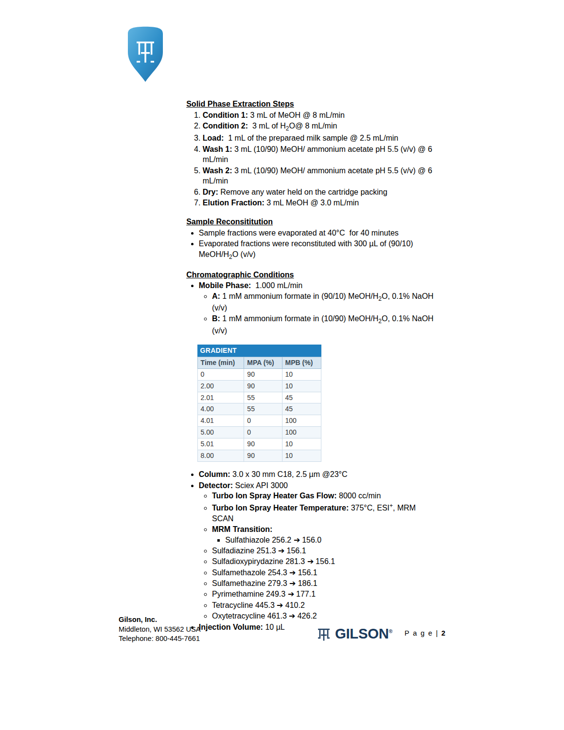Solid Phase Extraction Steps
Condition 1: 3 mL of MeOH @ 8 mL/min
Condition 2: 3 mL of H2O@ 8 mL/min
Load: 1 mL of the preparaed milk sample @ 2.5 mL/min
Wash 1: 3 mL (10/90) MeOH/ ammonium acetate pH 5.5 (v/v) @ 6 mL/min
Wash 2: 3 mL (10/90) MeOH/ ammonium acetate pH 5.5 (v/v) @ 6 mL/min
Dry: Remove any water held on the cartridge packing
Elution Fraction: 3 mL MeOH @ 3.0 mL/min
Sample Reconsititution
Sample fractions were evaporated at 40°C for 40 minutes
Evaporated fractions were reconstituted with 300 µL of (90/10) MeOH/H2O (v/v)
Chromatographic Conditions
Mobile Phase: 1.000 mL/min
A: 1 mM ammonium formate in (90/10) MeOH/H2O, 0.1% NaOH (v/v)
B: 1 mM ammonium formate in (10/90) MeOH/H2O, 0.1% NaOH (v/v)
GRADIENT
| Time (min) | MPA (%) | MPB (%) |
| --- | --- | --- |
| 0 | 90 | 10 |
| 2.00 | 90 | 10 |
| 2.01 | 55 | 45 |
| 4.00 | 55 | 45 |
| 4.01 | 0 | 100 |
| 5.00 | 0 | 100 |
| 5.01 | 90 | 10 |
| 8.00 | 90 | 10 |
Column: 3.0 x 30 mm C18, 2.5 µm @23°C
Detector: Sciex API 3000
Turbo Ion Spray Heater Gas Flow: 8000 cc/min
Turbo Ion Spray Heater Temperature: 375°C, ESI+, MRM SCAN
MRM Transition:
Sulfathiazole 256.2 ➔ 156.0
Sulfadiazine 251.3 ➔ 156.1
Sulfadioxypirydazine 281.3 ➔ 156.1
Sulfamethazole 254.3 ➔ 156.1
Sulfamethazine 279.3 ➔ 186.1
Pyrimethamine 249.3 ➔ 177.1
Tetracycline 445.3 ➔ 410.2
Oxytetracycline 461.3 ➔ 426.2
Injection Volume: 10 µL
Gilson, Inc.
Middleton, WI 53562 USA
Telephone: 800-445-7661
GILSON® P a g e | 2